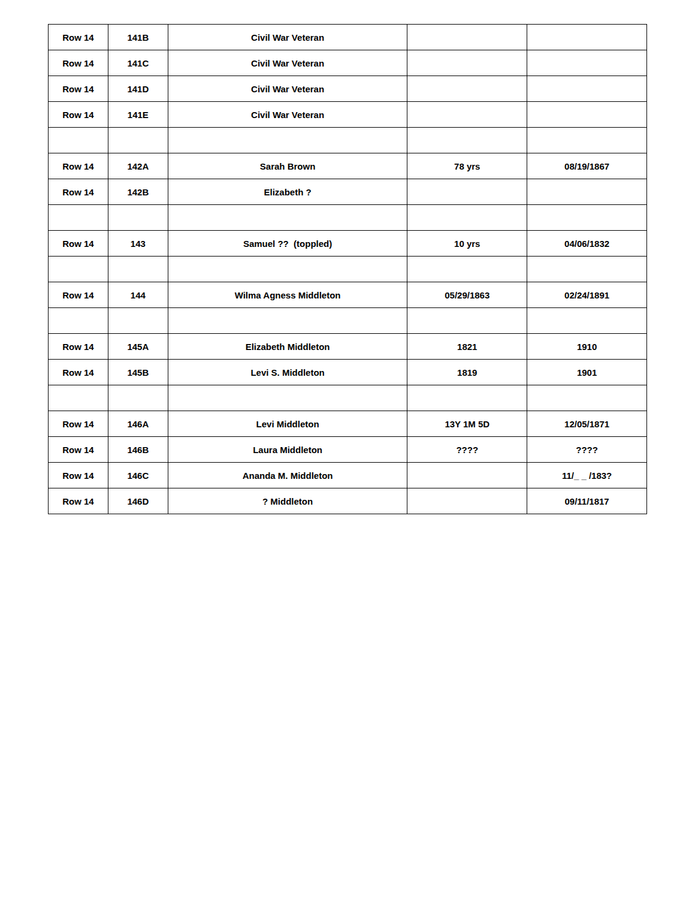| Row 14 | 141B | Civil War Veteran | | |
| Row 14 | 141C | Civil War Veteran | | |
| Row 14 | 141D | Civil War Veteran | | |
| Row 14 | 141E | Civil War Veteran | | |
| Row 14 | 142A | Sarah Brown | 78 yrs | 08/19/1867 |
| Row 14 | 142B | Elizabeth ? | | |
| Row 14 | 143 | Samuel ?? (toppled) | 10 yrs | 04/06/1832 |
| Row 14 | 144 | Wilma Agness Middleton | 05/29/1863 | 02/24/1891 |
| Row 14 | 145A | Elizabeth Middleton | 1821 | 1910 |
| Row 14 | 145B | Levi S. Middleton | 1819 | 1901 |
| Row 14 | 146A | Levi Middleton | 13Y 1M 5D | 12/05/1871 |
| Row 14 | 146B | Laura Middleton | ???? | ???? |
| Row 14 | 146C | Ananda M. Middleton | | 11/_ _ /183? |
| Row 14 | 146D | ? Middleton | | 09/11/1817 |